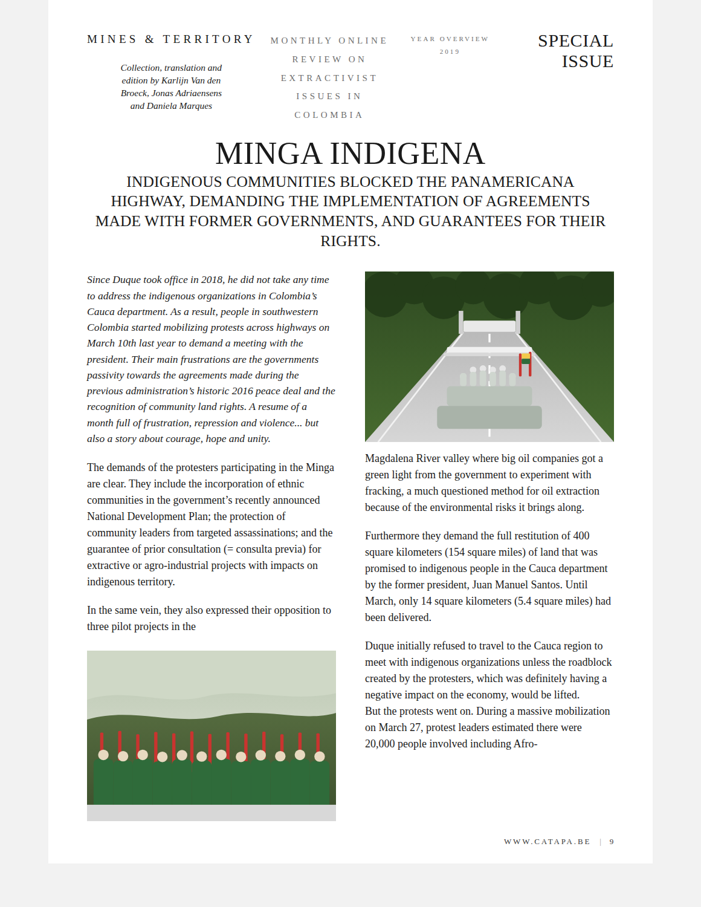Mines & Territory
Collection, translation and edition by Karlijn Van den Broeck, Jonas Adriaensens and Daniela Marques
Monthly online review on extractivist issues in Colombia
Year overview 2019
Special Issue
Minga Indigena
Indigenous communities blocked the Panamericana highway, demanding the implementation of agreements made with former governments, and guarantees for their rights.
Since Duque took office in 2018, he did not take any time to address the indigenous organizations in Colombia’s Cauca department. As a result, people in southwestern Colombia started mobilizing protests across highways on March 10th last year to demand a meeting with the president. Their main frustrations are the governments passivity towards the agreements made during the previous administration’s historic 2016 peace deal and the recognition of community land rights. A resume of a month full of frustration, repression and violence... but also a story about courage, hope and unity.
The demands of the protesters participating in the Minga are clear. They include the incorporation of ethnic communities in the government’s recently announced National Development Plan; the protection of community leaders from targeted assassinations; and the guarantee of prior consultation (= consulta previa) for extractive or agro-industrial projects with impacts on indigenous territory.
In the same vein, they also expressed their opposition to three pilot projects in the
Magdalena River valley where big oil companies got a green light from the government to experiment with fracking, a much questioned method for oil extraction because of the environmental risks it brings along.
Furthermore they demand the full restitution of 400 square kilometers (154 square miles) of land that was promised to indigenous people in the Cauca department by the former president, Juan Manuel Santos. Until March, only 14 square kilometers (5.4 square miles) had been delivered.
Duque initially refused to travel to the Cauca region to meet with indigenous organizations unless the roadblock created by the protesters, which was definitely having a negative impact on the economy, would be lifted.
But the protests went on. During a massive mobilization on March 27, protest leaders estimated there were 20,000 people involved including Afro-
www.catapa.be | 9